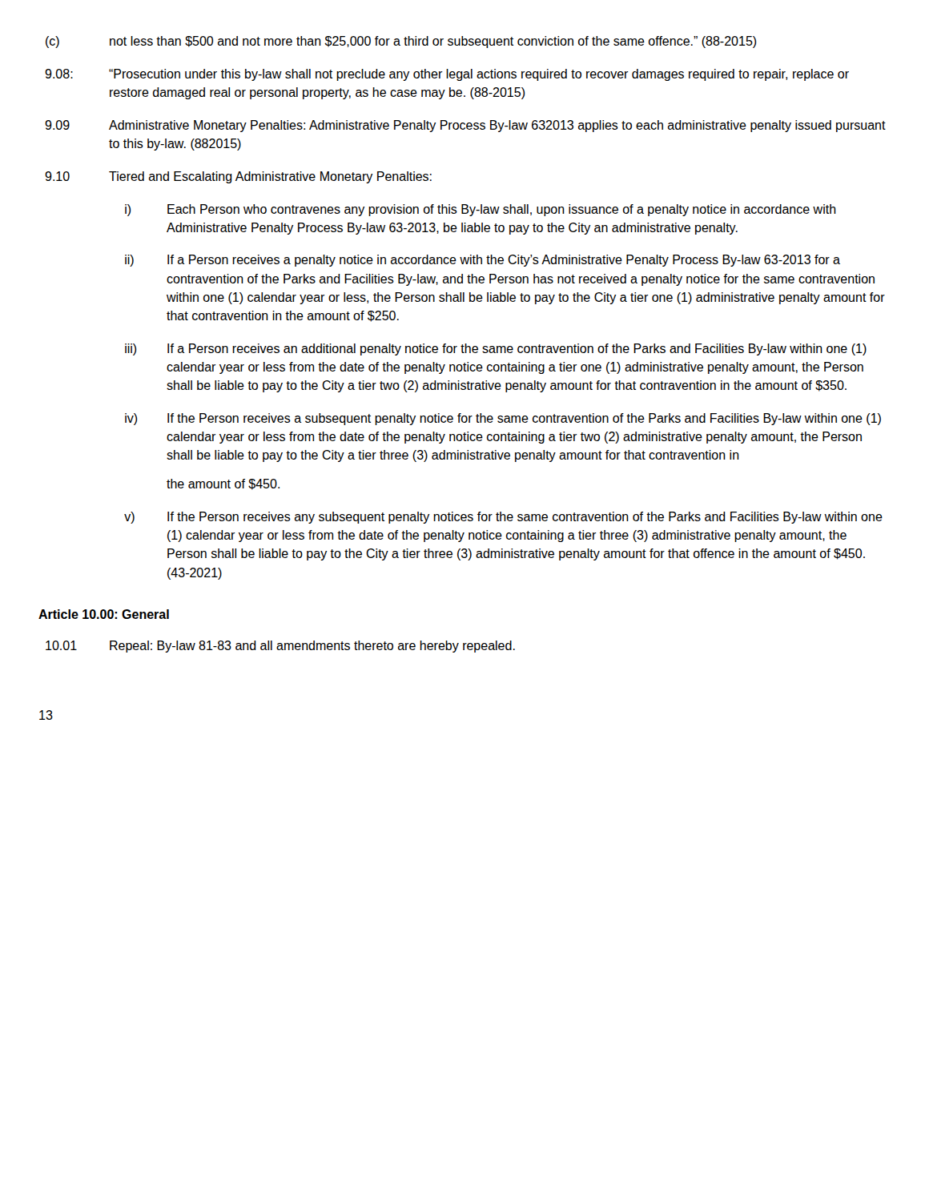(c)
not less than $500 and not more than $25,000 for a third or subsequent conviction of the same offence.” (88-2015)
9.08:
“Prosecution under this by-law shall not preclude any other legal actions required to recover damages required to repair, replace or restore damaged real or personal property, as he case may be. (88-2015)
9.09
Administrative Monetary Penalties: Administrative Penalty Process By-law 632013 applies to each administrative penalty issued pursuant to this by-law. (882015)
9.10
Tiered and Escalating Administrative Monetary Penalties:
i)
Each Person who contravenes any provision of this By-law shall, upon issuance of a penalty notice in accordance with Administrative Penalty Process By-law 63-2013, be liable to pay to the City an administrative penalty.
ii)
If a Person receives a penalty notice in accordance with the City’s Administrative Penalty Process By-law 63-2013 for a contravention of the Parks and Facilities By-law, and the Person has not received a penalty notice for the same contravention within one (1) calendar year or less, the Person shall be liable to pay to the City a tier one (1) administrative penalty amount for that contravention in the amount of $250.
iii)
If a Person receives an additional penalty notice for the same contravention of the Parks and Facilities By-law within one (1) calendar year or less from the date of the penalty notice containing a tier one (1) administrative penalty amount, the Person shall be liable to pay to the City a tier two (2) administrative penalty amount for that contravention in the amount of $350.
iv)
If the Person receives a subsequent penalty notice for the same contravention of the Parks and Facilities By-law within one (1) calendar year or less from the date of the penalty notice containing a tier two (2) administrative penalty amount, the Person shall be liable to pay to the City a tier three (3) administrative penalty amount for that contravention in the amount of $450.
v)
If the Person receives any subsequent penalty notices for the same contravention of the Parks and Facilities By-law within one (1) calendar year or less from the date of the penalty notice containing a tier three (3) administrative penalty amount, the Person shall be liable to pay to the City a tier three (3) administrative penalty amount for that offence in the amount of $450.
(43-2021)
Article 10.00: General
10.01
Repeal: By-law 81-83 and all amendments thereto are hereby repealed.
13